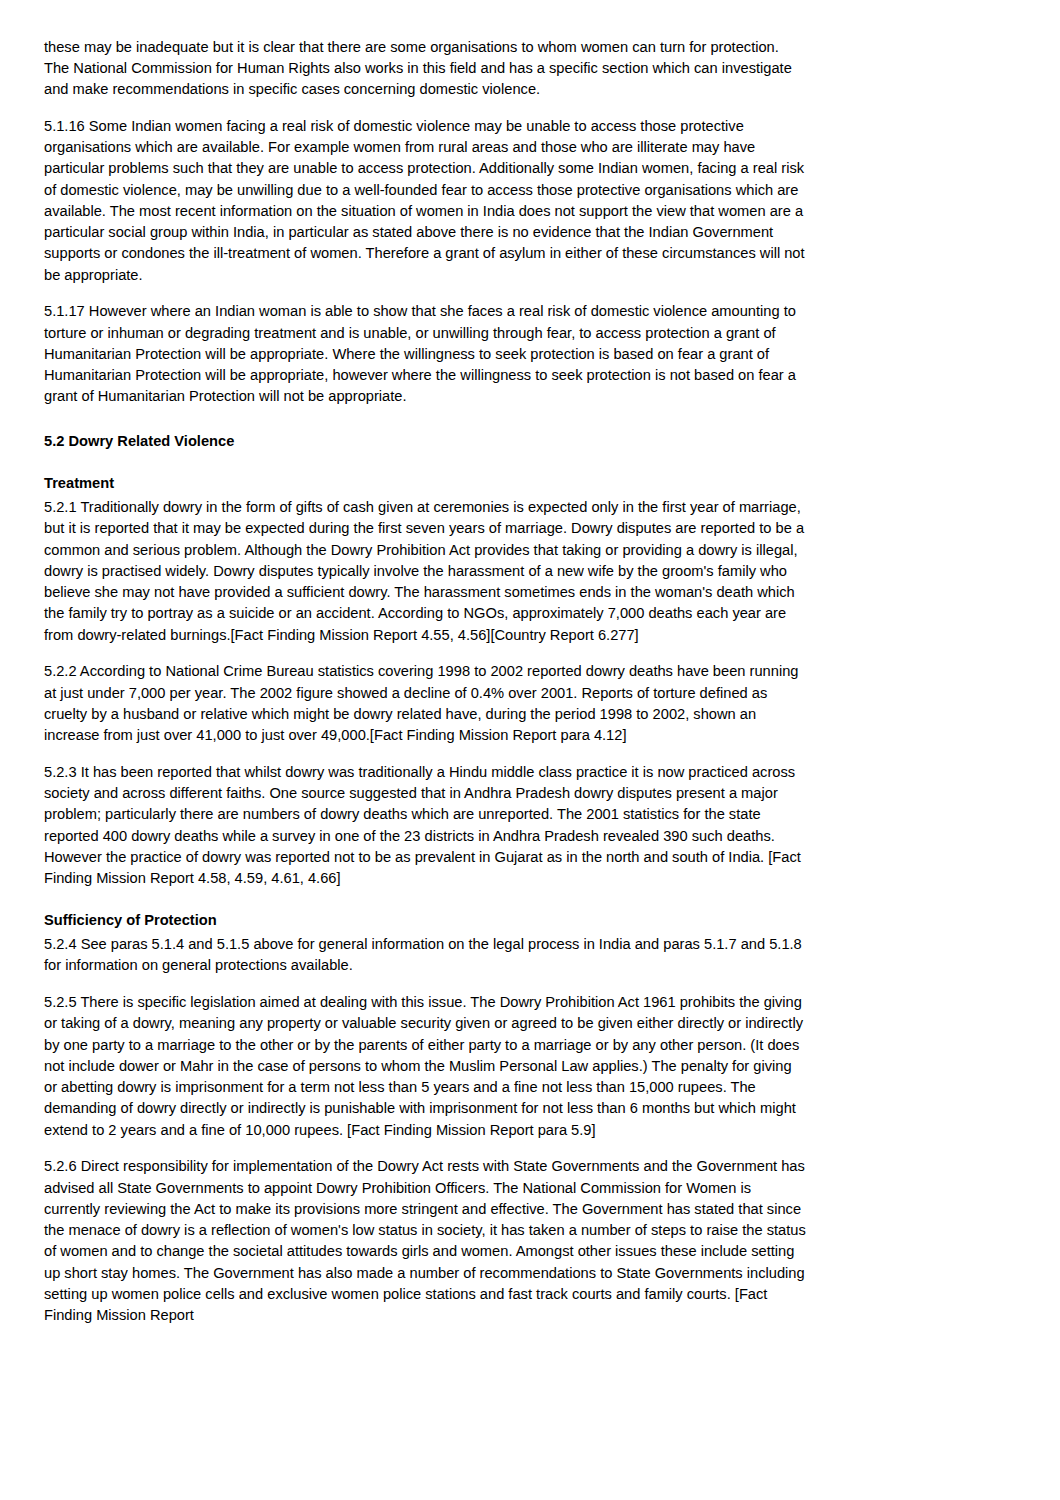these may be inadequate but it is clear that there are some organisations to whom women can turn for protection. The National Commission for Human Rights also works in this field and has a specific section which can investigate and make recommendations in specific cases concerning domestic violence.
5.1.16 Some Indian women facing a real risk of domestic violence may be unable to access those protective organisations which are available. For example women from rural areas and those who are illiterate may have particular problems such that they are unable to access protection. Additionally some Indian women, facing a real risk of domestic violence, may be unwilling due to a well-founded fear to access those protective organisations which are available. The most recent information on the situation of women in India does not support the view that women are a particular social group within India, in particular as stated above there is no evidence that the Indian Government supports or condones the ill-treatment of women. Therefore a grant of asylum in either of these circumstances will not be appropriate.
5.1.17 However where an Indian woman is able to show that she faces a real risk of domestic violence amounting to torture or inhuman or degrading treatment and is unable, or unwilling through fear, to access protection a grant of Humanitarian Protection will be appropriate. Where the willingness to seek protection is based on fear a grant of Humanitarian Protection will be appropriate, however where the willingness to seek protection is not based on fear a grant of Humanitarian Protection will not be appropriate.
5.2 Dowry Related Violence
Treatment
5.2.1 Traditionally dowry in the form of gifts of cash given at ceremonies is expected only in the first year of marriage, but it is reported that it may be expected during the first seven years of marriage. Dowry disputes are reported to be a common and serious problem. Although the Dowry Prohibition Act provides that taking or providing a dowry is illegal, dowry is practised widely. Dowry disputes typically involve the harassment of a new wife by the groom's family who believe she may not have provided a sufficient dowry. The harassment sometimes ends in the woman's death which the family try to portray as a suicide or an accident. According to NGOs, approximately 7,000 deaths each year are from dowry-related burnings.[Fact Finding Mission Report 4.55, 4.56][Country Report 6.277]
5.2.2 According to National Crime Bureau statistics covering 1998 to 2002 reported dowry deaths have been running at just under 7,000 per year. The 2002 figure showed a decline of 0.4% over 2001. Reports of torture defined as cruelty by a husband or relative which might be dowry related have, during the period 1998 to 2002, shown an increase from just over 41,000 to just over 49,000.[Fact Finding Mission Report para 4.12]
5.2.3 It has been reported that whilst dowry was traditionally a Hindu middle class practice it is now practiced across society and across different faiths. One source suggested that in Andhra Pradesh dowry disputes present a major problem; particularly there are numbers of dowry deaths which are unreported. The 2001 statistics for the state reported 400 dowry deaths while a survey in one of the 23 districts in Andhra Pradesh revealed 390 such deaths. However the practice of dowry was reported not to be as prevalent in Gujarat as in the north and south of India. [Fact Finding Mission Report 4.58, 4.59, 4.61, 4.66]
Sufficiency of Protection
5.2.4 See paras 5.1.4 and 5.1.5 above for general information on the legal process in India and paras 5.1.7 and 5.1.8 for information on general protections available.
5.2.5 There is specific legislation aimed at dealing with this issue. The Dowry Prohibition Act 1961 prohibits the giving or taking of a dowry, meaning any property or valuable security given or agreed to be given either directly or indirectly by one party to a marriage to the other or by the parents of either party to a marriage or by any other person. (It does not include dower or Mahr in the case of persons to whom the Muslim Personal Law applies.) The penalty for giving or abetting dowry is imprisonment for a term not less than 5 years and a fine not less than 15,000 rupees. The demanding of dowry directly or indirectly is punishable with imprisonment for not less than 6 months but which might extend to 2 years and a fine of 10,000 rupees. [Fact Finding Mission Report para 5.9]
5.2.6 Direct responsibility for implementation of the Dowry Act rests with State Governments and the Government has advised all State Governments to appoint Dowry Prohibition Officers. The National Commission for Women is currently reviewing the Act to make its provisions more stringent and effective. The Government has stated that since the menace of dowry is a reflection of women's low status in society, it has taken a number of steps to raise the status of women and to change the societal attitudes towards girls and women. Amongst other issues these include setting up short stay homes. The Government has also made a number of recommendations to State Governments including setting up women police cells and exclusive women police stations and fast track courts and family courts. [Fact Finding Mission Report